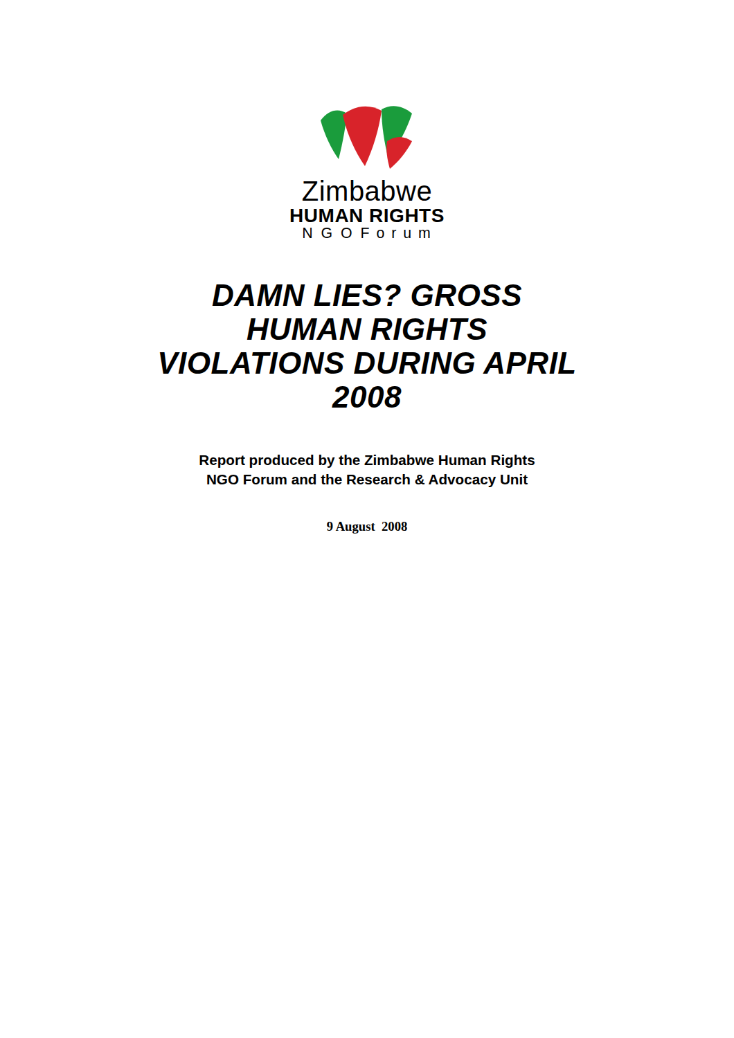Zimbabwe
HUMAN RIGHTS
N G O F o r u m
Damn Lies? Gross Human Rights Violations During April 2008
Report produced by the Zimbabwe Human Rights NGO Forum and the Research & Advocacy Unit
9 August 2008